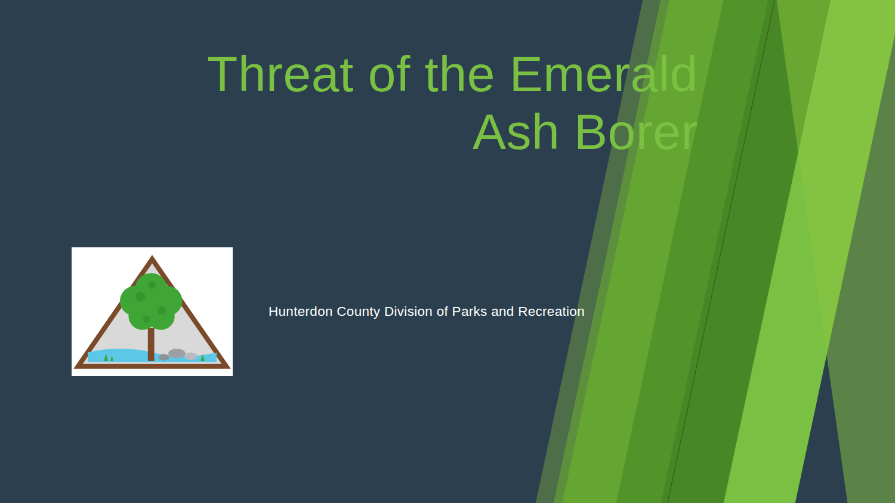Threat of the Emerald
Ash Borer
Hunterdon County Division of Parks and Recreation